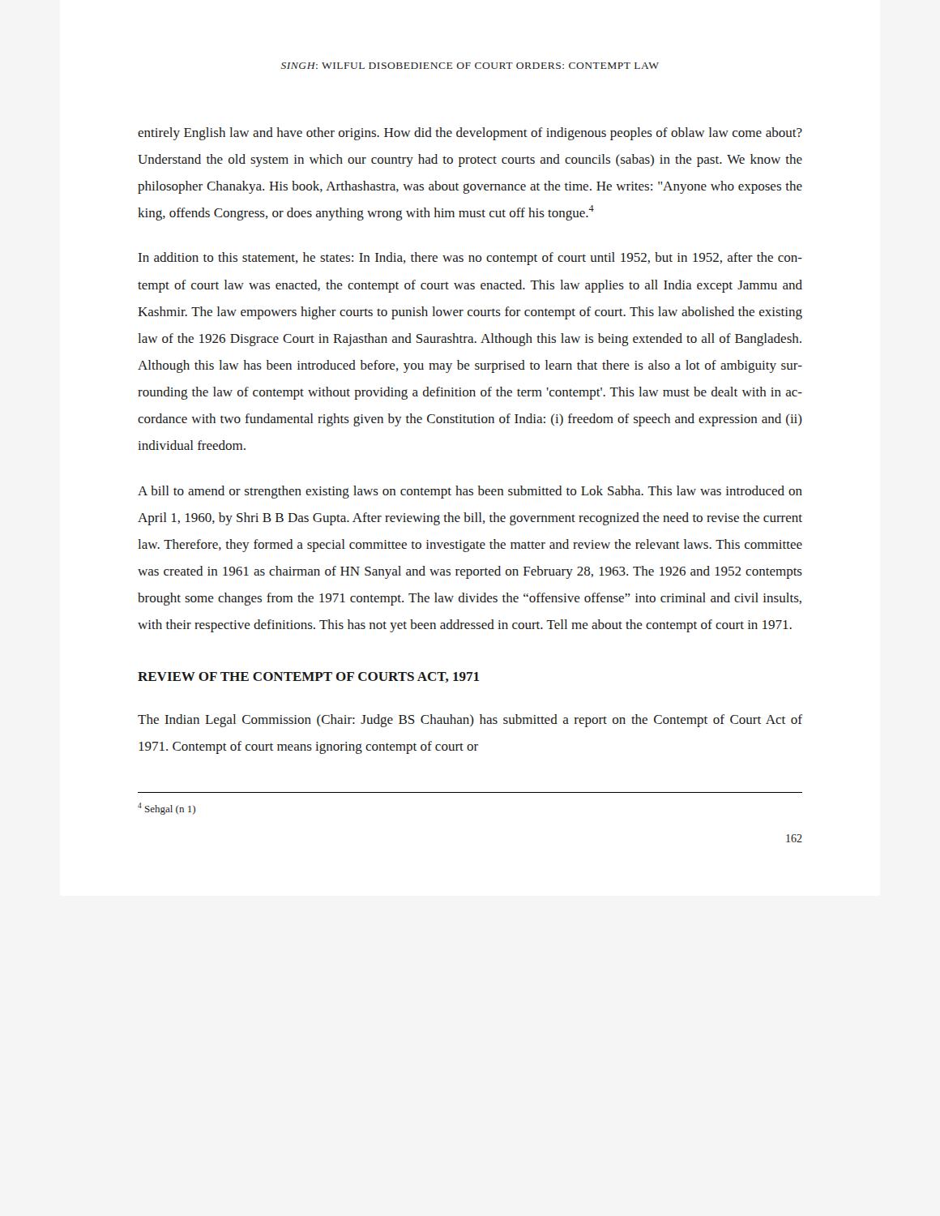SINGH: WILFUL DISOBEDIENCE OF COURT ORDERS: CONTEMPT LAW
entirely English law and have other origins. How did the development of indigenous peoples of oblaw law come about? Understand the old system in which our country had to protect courts and councils (sabas) in the past. We know the philosopher Chanakya. His book, Arthashastra, was about governance at the time. He writes: "Anyone who exposes the king, offends Congress, or does anything wrong with him must cut off his tongue.4
In addition to this statement, he states: In India, there was no contempt of court until 1952, but in 1952, after the contempt of court law was enacted, the contempt of court was enacted. This law applies to all India except Jammu and Kashmir. The law empowers higher courts to punish lower courts for contempt of court. This law abolished the existing law of the 1926 Disgrace Court in Rajasthan and Saurashtra. Although this law is being extended to all of Bangladesh. Although this law has been introduced before, you may be surprised to learn that there is also a lot of ambiguity surrounding the law of contempt without providing a definition of the term 'contempt'. This law must be dealt with in accordance with two fundamental rights given by the Constitution of India: (i) freedom of speech and expression and (ii) individual freedom.
A bill to amend or strengthen existing laws on contempt has been submitted to Lok Sabha. This law was introduced on April 1, 1960, by Shri B B Das Gupta. After reviewing the bill, the government recognized the need to revise the current law. Therefore, they formed a special committee to investigate the matter and review the relevant laws. This committee was created in 1961 as chairman of HN Sanyal and was reported on February 28, 1963. The 1926 and 1952 contempts brought some changes from the 1971 contempt. The law divides the “offensive offense” into criminal and civil insults, with their respective definitions. This has not yet been addressed in court. Tell me about the contempt of court in 1971.
REVIEW OF THE CONTEMPT OF COURTS ACT, 1971
The Indian Legal Commission (Chair: Judge BS Chauhan) has submitted a report on the Contempt of Court Act of 1971. Contempt of court means ignoring contempt of court or
4 Sehgal (n 1)
162